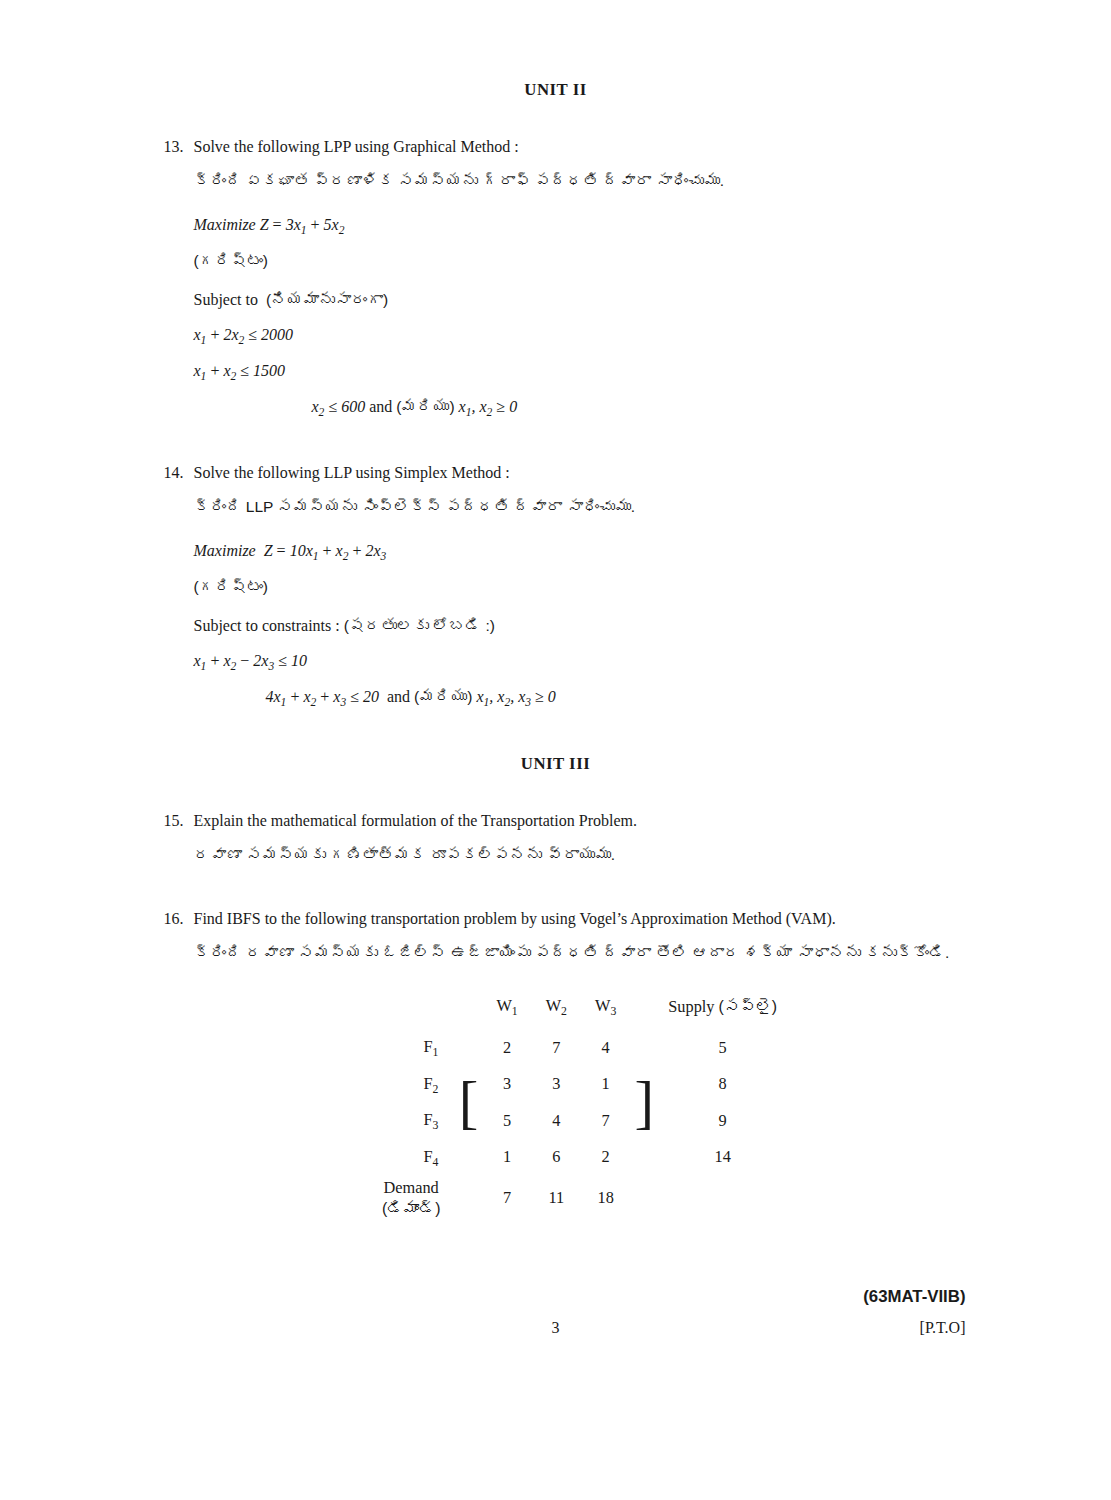UNIT II
13.
Solve the following LPP using Graphical Method :
క్రింది ఏకఘాత ప్రణాళిక సమస్యను గ్రాఫ్ పద్ధతి ద్వారా సాధించుము.
Maximize Z = 3x1 + 5x2
(గరిష్టం)
Subject to (నియమానుసారంగా)
x1 + 2x2 ≤ 2000
x1 + x2 ≤ 1500
x2 ≤ 600 and (మరియు) x1, x2 ≥ 0
14.
Solve the following LLP using Simplex Method :
క్రింది LLP సమస్యను సింప్లెక్స్ పద్ధతి ద్వారా సాధించుము.
Maximize Z = 10x1 + x2 + 2x3
(గరిష్టం)
Subject to constraints : (షరతులకు లోబడి :)
x1 + x2 − 2x3 ≤ 10
4x1 + x2 + x3 ≤ 20 and (మరియు) x1, x2, x3 ≥ 0
UNIT III
15.
Explain the mathematical formulation of the Transportation Problem.
రవాణా సమస్యకు గణితాత్మక రూపకల్పనను వ్రాయుము.
16.
Find IBFS to the following transportation problem by using Vogel’s Approximation Method (VAM).
క్రింది రవాణా సమస్యకు ఓజిల్స్ ఉజ్జాయింపు పద్ధతి ద్వారా తొలి ఆదార శక్యా సాధానను కనుక్కోండి.
| | | W 1 | W 2 | W 3 | | Supply (సప్లై) |
| --- | --- | --- | --- | --- | --- | --- |
| F 1 | [ | 2 | 7 | 4 | ] | 5 |
| F 2 | 3 | 3 | 1 | 8 |
| F 3 | 5 | 4 | 7 | 9 |
| F 4 | 1 | 6 | 2 | 14 |
| Demand (డిమాండ్) | | 7 | 11 | 18 | | |
(63MAT-VIIB)
[P.T.O]
3